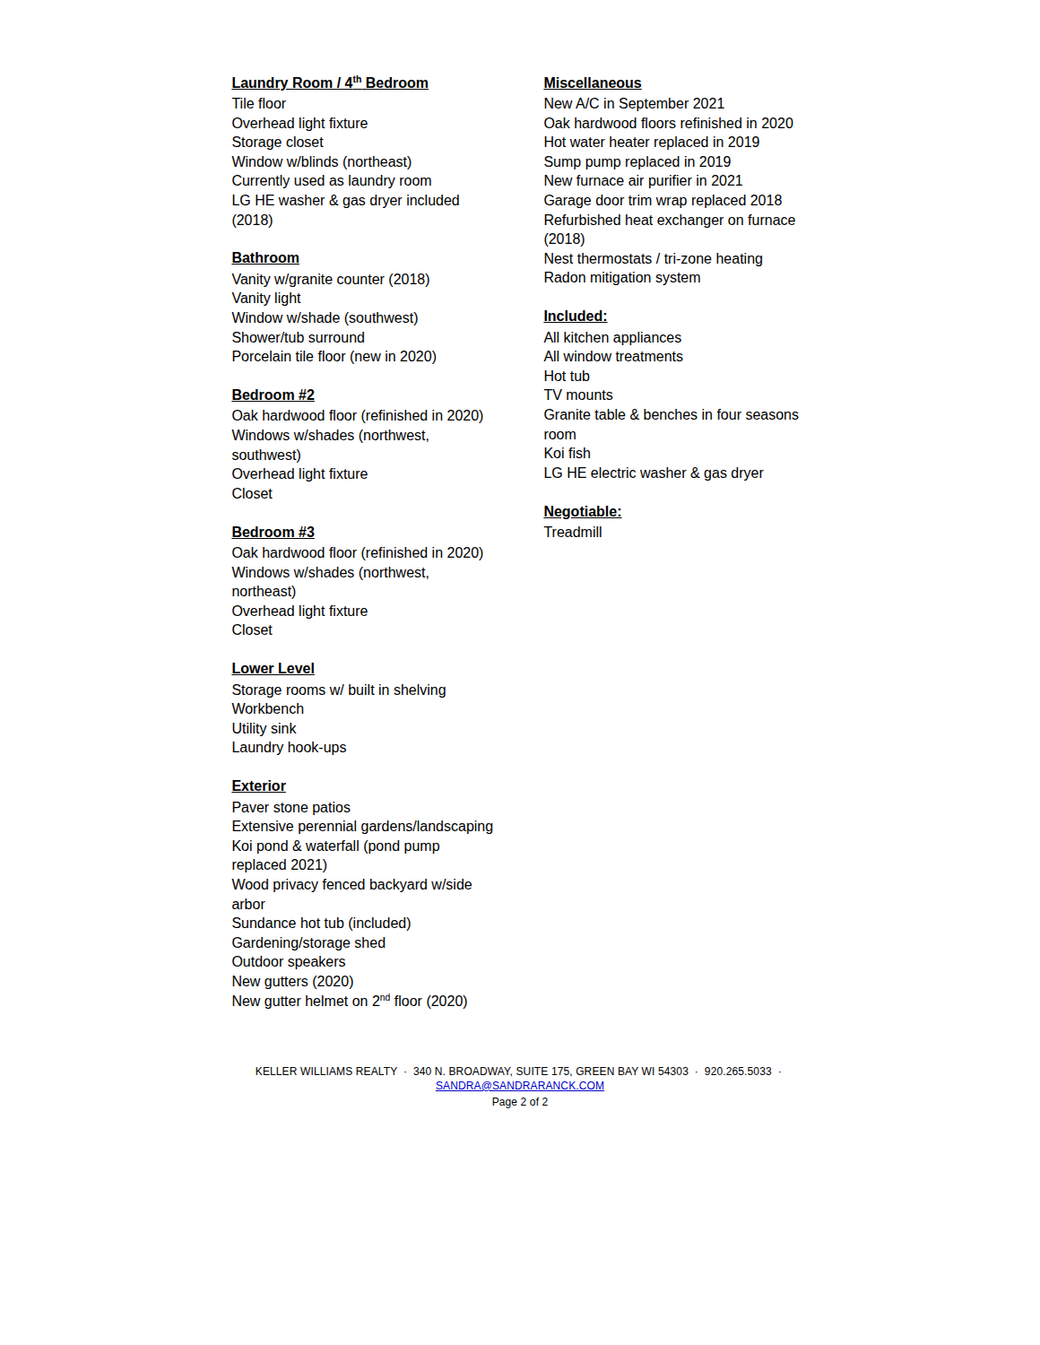Laundry Room / 4th Bedroom
Tile floor
Overhead light fixture
Storage closet
Window w/blinds (northeast)
Currently used as laundry room
LG HE washer & gas dryer included (2018)
Bathroom
Vanity w/granite counter (2018)
Vanity light
Window w/shade (southwest)
Shower/tub surround
Porcelain tile floor (new in 2020)
Bedroom #2
Oak hardwood floor (refinished in 2020)
Windows w/shades (northwest, southwest)
Overhead light fixture
Closet
Bedroom #3
Oak hardwood floor (refinished in 2020)
Windows w/shades (northwest, northeast)
Overhead light fixture
Closet
Lower Level
Storage rooms w/ built in shelving
Workbench
Utility sink
Laundry hook-ups
Exterior
Paver stone patios
Extensive perennial gardens/landscaping
Koi pond & waterfall (pond pump replaced 2021)
Wood privacy fenced backyard w/side arbor
Sundance hot tub (included)
Gardening/storage shed
Outdoor speakers
New gutters (2020)
New gutter helmet on 2nd floor (2020)
Miscellaneous
New A/C in September 2021
Oak hardwood floors refinished in 2020
Hot water heater replaced in 2019
Sump pump replaced in 2019
New furnace air purifier in 2021
Garage door trim wrap replaced 2018
Refurbished heat exchanger on furnace (2018)
Nest thermostats / tri-zone heating
Radon mitigation system
Included:
All kitchen appliances
All window treatments
Hot tub
TV mounts
Granite table & benches in four seasons room
Koi fish
LG HE electric washer & gas dryer
Negotiable:
Treadmill
KELLER WILLIAMS REALTY · 340 N. BROADWAY, SUITE 175, GREEN BAY WI 54303 · 920.265.5033 · SANDRA@SANDRARANCK.COM
Page 2 of 2